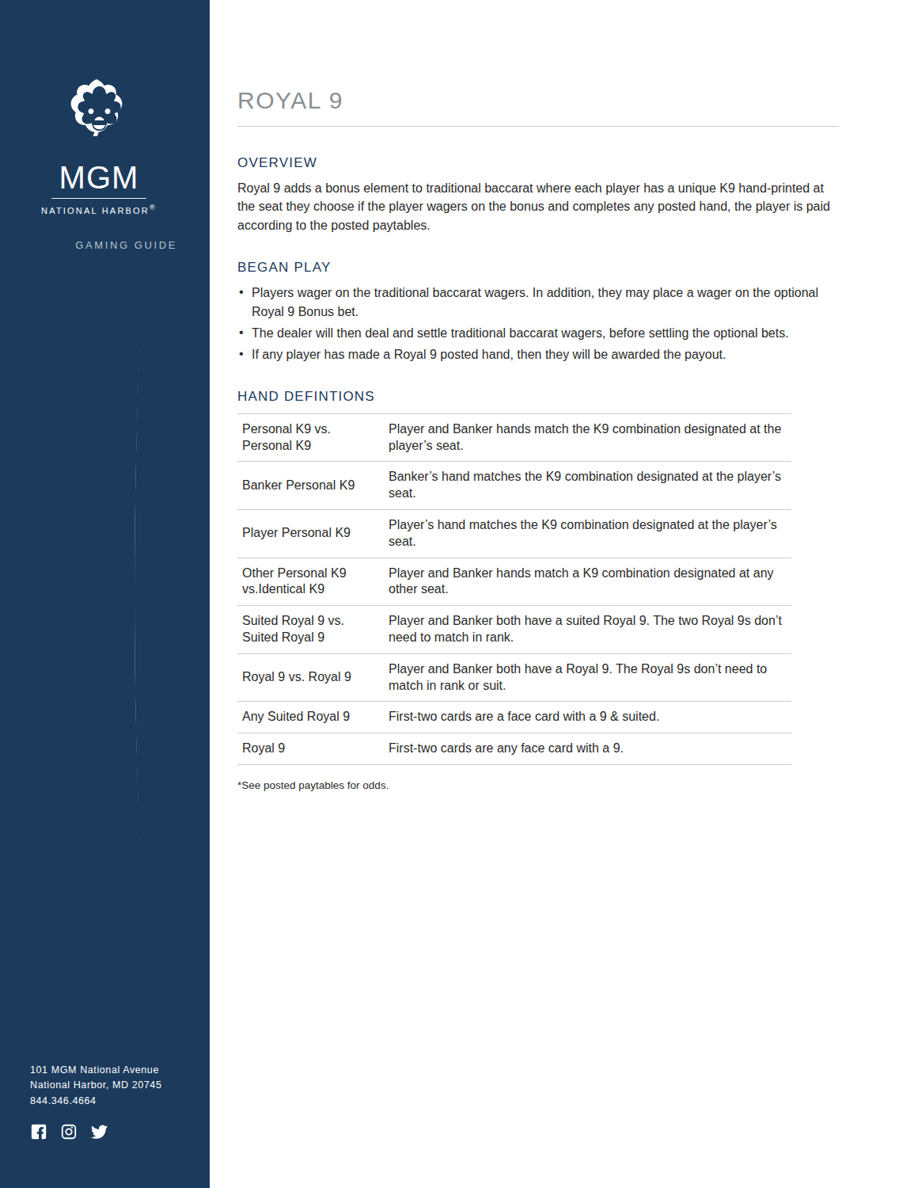MGM
NATIONAL HARBOR®
GAMING GUIDE
101 MGM National Avenue
National Harbor, MD 20745
844.346.4664
ROYAL 9
OVERVIEW
Royal 9 adds a bonus element to traditional baccarat where each player has a unique K9 hand-printed at the seat they choose if the player wagers on the bonus and completes any posted hand, the player is paid according to the posted paytables.
BEGAN PLAY
Players wager on the traditional baccarat wagers. In addition, they may place a wager on the optional Royal 9 Bonus bet.
The dealer will then deal and settle traditional baccarat wagers, before settling the optional bets.
If any player has made a Royal 9 posted hand, then they will be awarded the payout.
HAND DEFINTIONS
| Personal K9 vs. Personal K9 | Player and Banker hands match the K9 combination designated at the player’s seat. |
| Banker Personal K9 | Banker’s hand matches the K9 combination designated at the player’s seat. |
| Player Personal K9 | Player’s hand matches the K9 combination designated at the player’s seat. |
| Other Personal K9 vs.Identical K9 | Player and Banker hands match a K9 combination designated at any other seat. |
| Suited Royal 9 vs. Suited Royal 9 | Player and Banker both have a suited Royal 9. The two Royal 9s don’t need to match in rank. |
| Royal 9 vs. Royal 9 | Player and Banker both have a Royal 9. The Royal 9s don’t need to match in rank or suit. |
| Any Suited Royal 9 | First-two cards are a face card with a 9 & suited. |
| Royal 9 | First-two cards are any face card with a 9. |
*See posted paytables for odds.